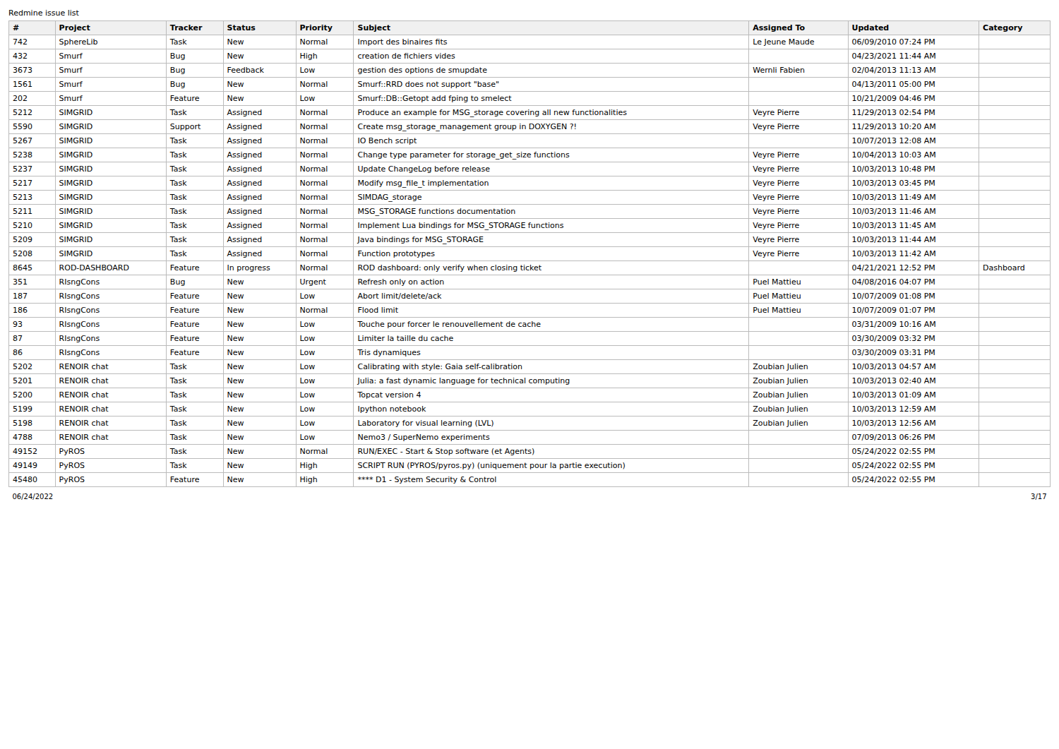Redmine issue list
| # | Project | Tracker | Status | Priority | Subject | Assigned To | Updated | Category |
| --- | --- | --- | --- | --- | --- | --- | --- | --- |
| 742 | SphereLib | Task | New | Normal | Import des binaires fits | Le Jeune Maude | 06/09/2010 07:24 PM | |
| 432 | Smurf | Bug | New | High | creation de fichiers vides | | 04/23/2021 11:44 AM | |
| 3673 | Smurf | Bug | Feedback | Low | gestion des options de smupdate | Wernli Fabien | 02/04/2013 11:13 AM | |
| 1561 | Smurf | Bug | New | Normal | Smurf::RRD does not support "base" | | 04/13/2011 05:00 PM | |
| 202 | Smurf | Feature | New | Low | Smurf::DB::Getopt add fping to smelect | | 10/21/2009 04:46 PM | |
| 5212 | SIMGRID | Task | Assigned | Normal | Produce an example for MSG_storage covering all new functionalities | Veyre Pierre | 11/29/2013 02:54 PM | |
| 5590 | SIMGRID | Support | Assigned | Normal | Create msg_storage_management group in DOXYGEN ?! | Veyre Pierre | 11/29/2013 10:20 AM | |
| 5267 | SIMGRID | Task | Assigned | Normal | IO Bench script | | 10/07/2013 12:08 AM | |
| 5238 | SIMGRID | Task | Assigned | Normal | Change type parameter for storage_get_size functions | Veyre Pierre | 10/04/2013 10:03 AM | |
| 5237 | SIMGRID | Task | Assigned | Normal | Update ChangeLog before release | Veyre Pierre | 10/03/2013 10:48 PM | |
| 5217 | SIMGRID | Task | Assigned | Normal | Modify msg_file_t implementation | Veyre Pierre | 10/03/2013 03:45 PM | |
| 5213 | SIMGRID | Task | Assigned | Normal | SIMDAG_storage | Veyre Pierre | 10/03/2013 11:49 AM | |
| 5211 | SIMGRID | Task | Assigned | Normal | MSG_STORAGE functions documentation | Veyre Pierre | 10/03/2013 11:46 AM | |
| 5210 | SIMGRID | Task | Assigned | Normal | Implement Lua bindings for MSG_STORAGE functions | Veyre Pierre | 10/03/2013 11:45 AM | |
| 5209 | SIMGRID | Task | Assigned | Normal | Java bindings for MSG_STORAGE | Veyre Pierre | 10/03/2013 11:44 AM | |
| 5208 | SIMGRID | Task | Assigned | Normal | Function prototypes | Veyre Pierre | 10/03/2013 11:42 AM | |
| 8645 | ROD-DASHBOARD | Feature | In progress | Normal | ROD dashboard: only verify when closing ticket | | 04/21/2021 12:52 PM | Dashboard |
| 351 | RIsngCons | Bug | New | Urgent | Refresh only on action | Puel Mattieu | 04/08/2016 04:07 PM | |
| 187 | RIsngCons | Feature | New | Low | Abort limit/delete/ack | Puel Mattieu | 10/07/2009 01:08 PM | |
| 186 | RIsngCons | Feature | New | Normal | Flood limit | Puel Mattieu | 10/07/2009 01:07 PM | |
| 93 | RIsngCons | Feature | New | Low | Touche pour forcer le renouvellement de cache | | 03/31/2009 10:16 AM | |
| 87 | RIsngCons | Feature | New | Low | Limiter la taille du cache | | 03/30/2009 03:32 PM | |
| 86 | RIsngCons | Feature | New | Low | Tris dynamiques | | 03/30/2009 03:31 PM | |
| 5202 | RENOIR chat | Task | New | Low | Calibrating with style: Gaia self-calibration | Zoubian Julien | 10/03/2013 04:57 AM | |
| 5201 | RENOIR chat | Task | New | Low | Julia: a fast dynamic language for technical computing | Zoubian Julien | 10/03/2013 02:40 AM | |
| 5200 | RENOIR chat | Task | New | Low | Topcat version 4 | Zoubian Julien | 10/03/2013 01:09 AM | |
| 5199 | RENOIR chat | Task | New | Low | Ipython notebook | Zoubian Julien | 10/03/2013 12:59 AM | |
| 5198 | RENOIR chat | Task | New | Low | Laboratory for visual learning (LVL) | Zoubian Julien | 10/03/2013 12:56 AM | |
| 4788 | RENOIR chat | Task | New | Low | Nemo3 / SuperNemo experiments | | 07/09/2013 06:26 PM | |
| 49152 | PyROS | Task | New | Normal | RUN/EXEC - Start & Stop software (et Agents) | | 05/24/2022 02:55 PM | |
| 49149 | PyROS | Task | New | High | SCRIPT RUN (PYROS/pyros.py) (uniquement pour la partie execution) | | 05/24/2022 02:55 PM | |
| 45480 | PyROS | Feature | New | High | **** D1 - System Security & Control | | 05/24/2022 02:55 PM | |
| 06/24/2022 | 3/17 |